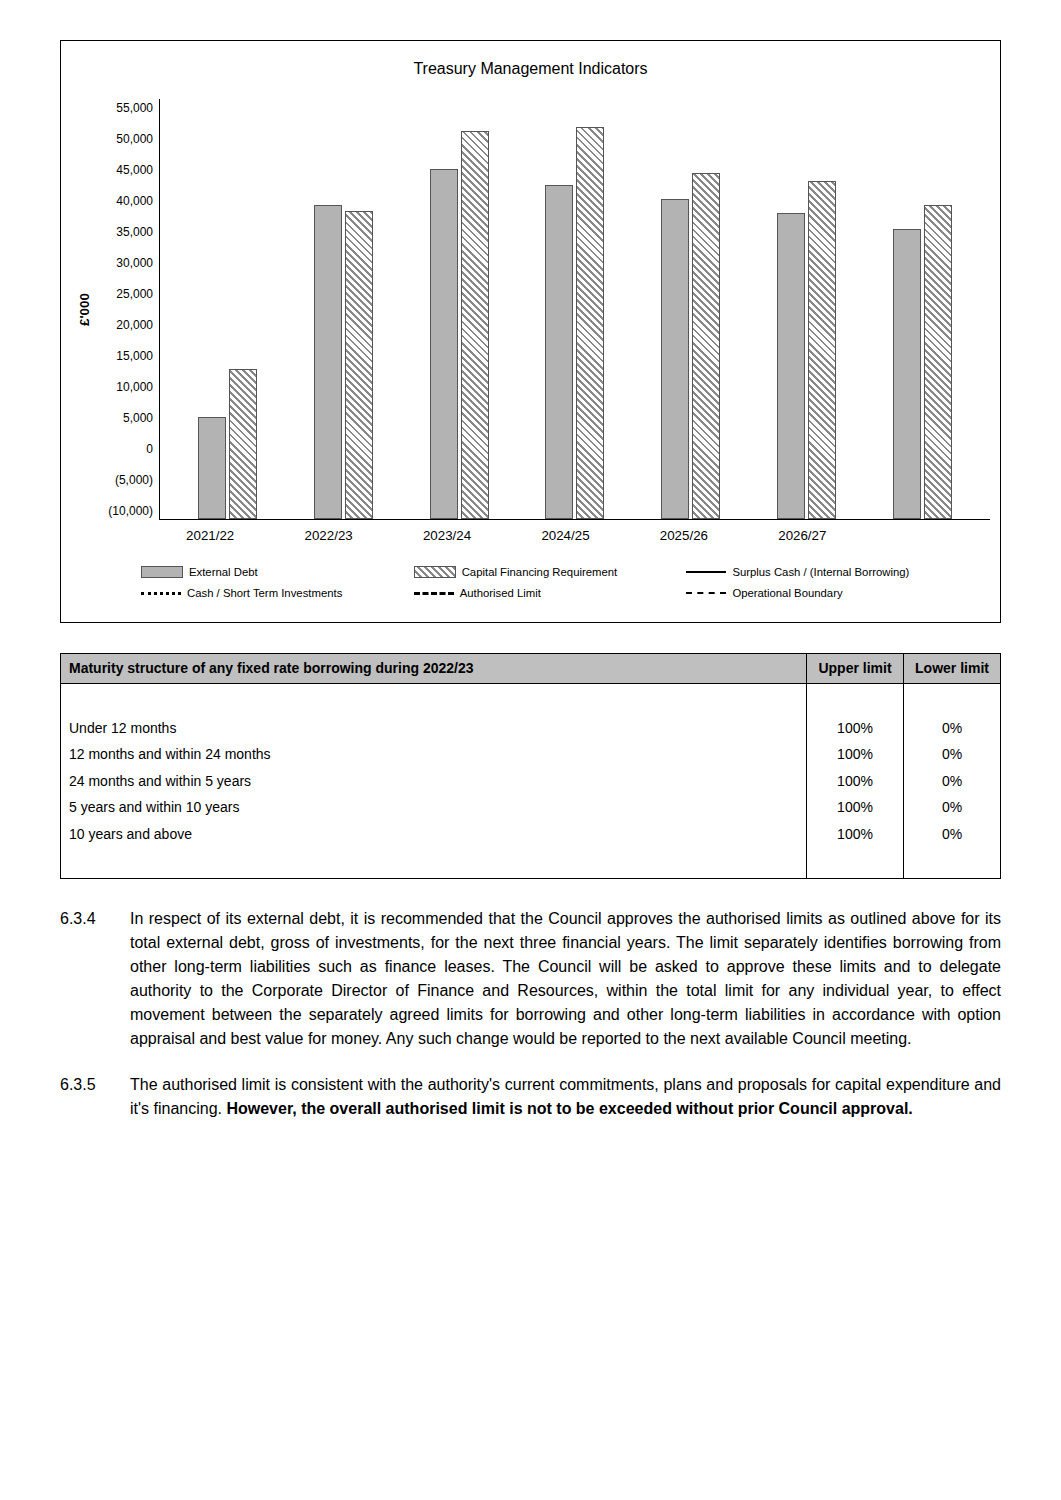Treasury Management Indicators
£'000
55,000 50,000 45,000 40,000 35,000 30,000 25,000 20,000 15,000 10,000 5,000 0 (5,000) (10,000)
2021/22 2022/23 2023/24 2024/25 2025/26 2026/27
External Debt
Capital Financing Requirement
Surplus Cash / (Internal Borrowing)
Cash / Short Term Investments
Authorised Limit
Operational Boundary
| Maturity structure of any fixed rate borrowing during 2022/23 | Upper limit | Lower limit |
| --- | --- | --- |
| Under 12 months 12 months and within 24 months 24 months and within 5 years 5 years and within 10 years 10 years and above | 100% 100% 100% 100% 100% | 0% 0% 0% 0% 0% |
6.3.4
In respect of its external debt, it is recommended that the Council approves the authorised limits as outlined above for its total external debt, gross of investments, for the next three financial years. The limit separately identifies borrowing from other long-term liabilities such as finance leases. The Council will be asked to approve these limits and to delegate authority to the Corporate Director of Finance and Resources, within the total limit for any individual year, to effect movement between the separately agreed limits for borrowing and other long-term liabilities in accordance with option appraisal and best value for money. Any such change would be reported to the next available Council meeting.
6.3.5
The authorised limit is consistent with the authority's current commitments, plans and proposals for capital expenditure and it's financing. However, the overall authorised limit is not to be exceeded without prior Council approval.